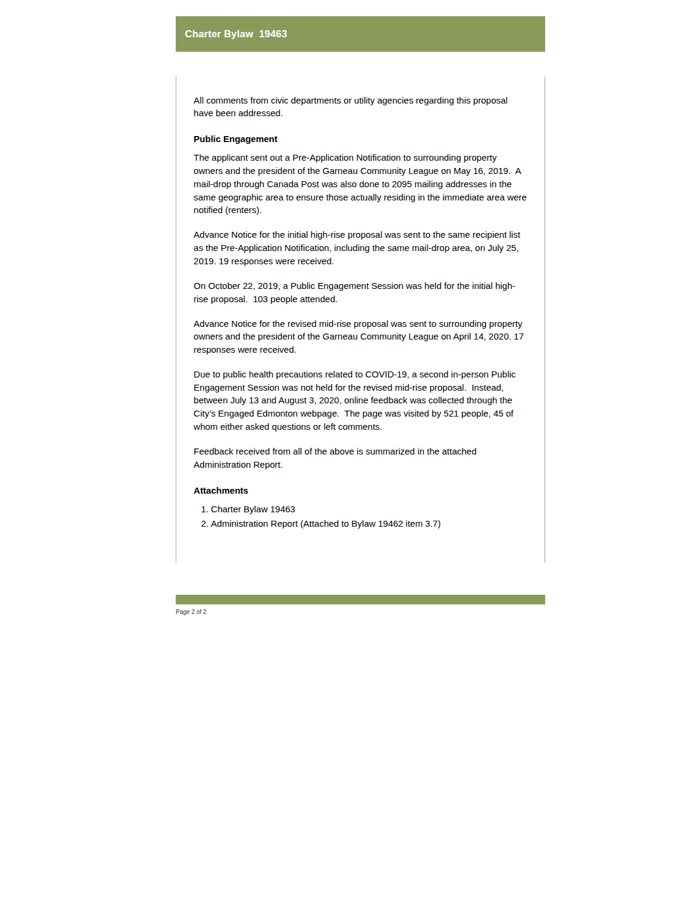Charter Bylaw 19463
All comments from civic departments or utility agencies regarding this proposal have been addressed.
Public Engagement
The applicant sent out a Pre-Application Notification to surrounding property owners and the president of the Garneau Community League on May 16, 2019. A mail-drop through Canada Post was also done to 2095 mailing addresses in the same geographic area to ensure those actually residing in the immediate area were notified (renters).
Advance Notice for the initial high-rise proposal was sent to the same recipient list as the Pre-Application Notification, including the same mail-drop area, on July 25, 2019. 19 responses were received.
On October 22, 2019, a Public Engagement Session was held for the initial high-rise proposal. 103 people attended.
Advance Notice for the revised mid-rise proposal was sent to surrounding property owners and the president of the Garneau Community League on April 14, 2020. 17 responses were received.
Due to public health precautions related to COVID-19, a second in-person Public Engagement Session was not held for the revised mid-rise proposal. Instead, between July 13 and August 3, 2020, online feedback was collected through the City’s Engaged Edmonton webpage. The page was visited by 521 people, 45 of whom either asked questions or left comments.
Feedback received from all of the above is summarized in the attached Administration Report.
Attachments
Charter Bylaw 19463
Administration Report (Attached to Bylaw 19462 item 3.7)
Page 2 of 2